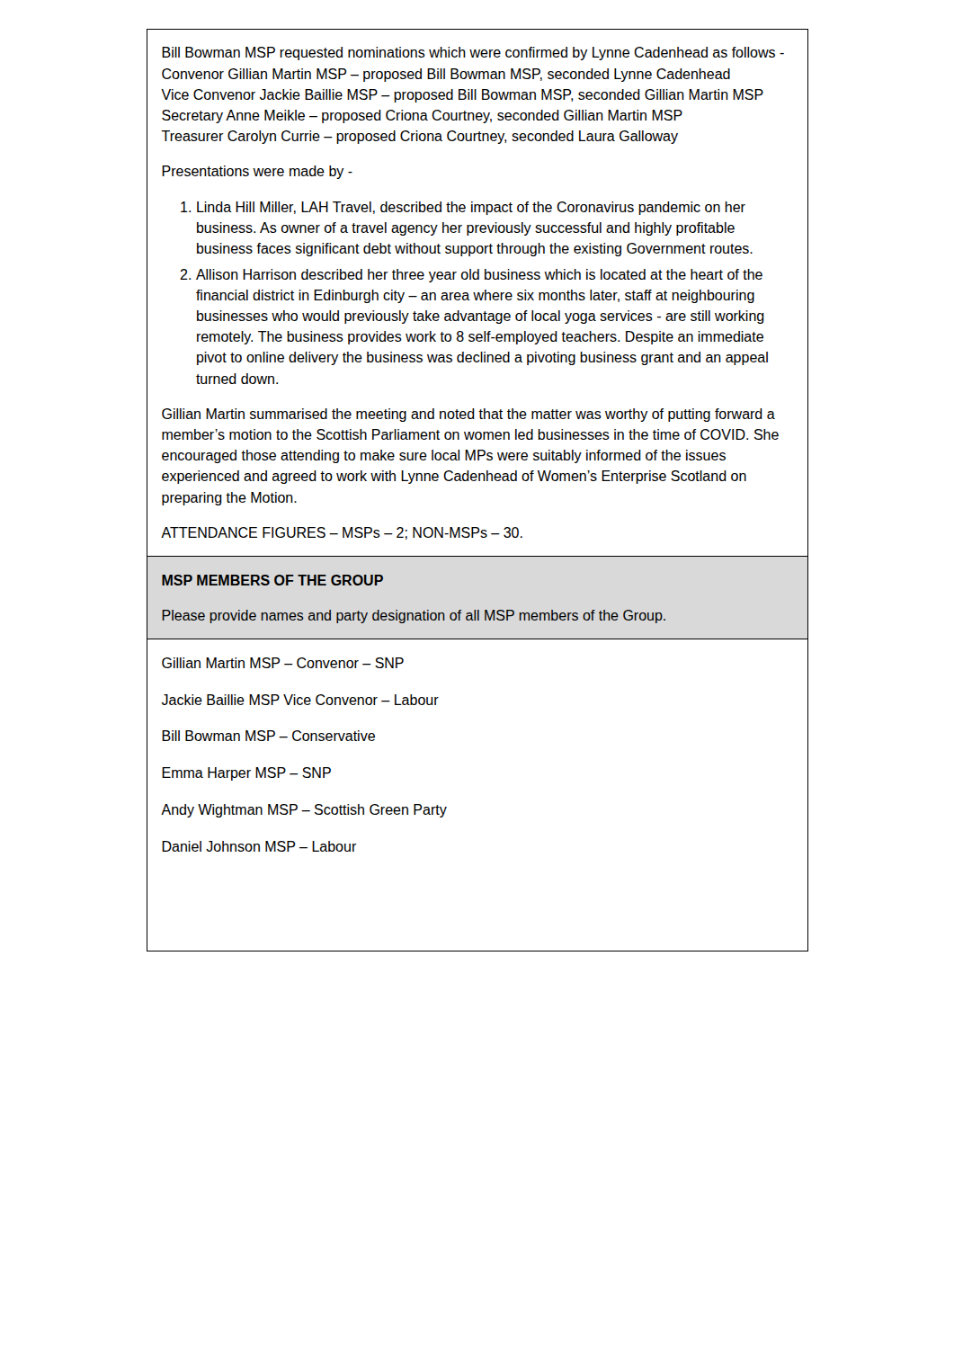Bill Bowman MSP requested nominations which were confirmed by Lynne Cadenhead as follows -
Convenor Gillian Martin MSP – proposed Bill Bowman MSP, seconded Lynne Cadenhead
Vice Convenor Jackie Baillie MSP – proposed Bill Bowman MSP, seconded Gillian Martin MSP
Secretary Anne Meikle – proposed Criona Courtney, seconded Gillian Martin MSP
Treasurer Carolyn Currie – proposed Criona Courtney, seconded Laura Galloway
Presentations were made by -
Linda Hill Miller, LAH Travel, described the impact of the Coronavirus pandemic on her business. As owner of a travel agency her previously successful and highly profitable business faces significant debt without support through the existing Government routes.
Allison Harrison described her three year old business which is located at the heart of the financial district in Edinburgh city – an area where six months later, staff at neighbouring businesses who would previously take advantage of local yoga services - are still working remotely. The business provides work to 8 self-employed teachers. Despite an immediate pivot to online delivery the business was declined a pivoting business grant and an appeal turned down.
Gillian Martin summarised the meeting and noted that the matter was worthy of putting forward a member’s motion to the Scottish Parliament on women led businesses in the time of COVID. She encouraged those attending to make sure local MPs were suitably informed of the issues experienced and agreed to work with Lynne Cadenhead of Women’s Enterprise Scotland on preparing the Motion.
ATTENDANCE FIGURES – MSPs – 2; NON-MSPs – 30.
MSP MEMBERS OF THE GROUP
Please provide names and party designation of all MSP members of the Group.
Gillian Martin MSP – Convenor – SNP
Jackie Baillie MSP Vice Convenor – Labour
Bill Bowman MSP – Conservative
Emma Harper MSP – SNP
Andy Wightman MSP – Scottish Green Party
Daniel Johnson MSP – Labour